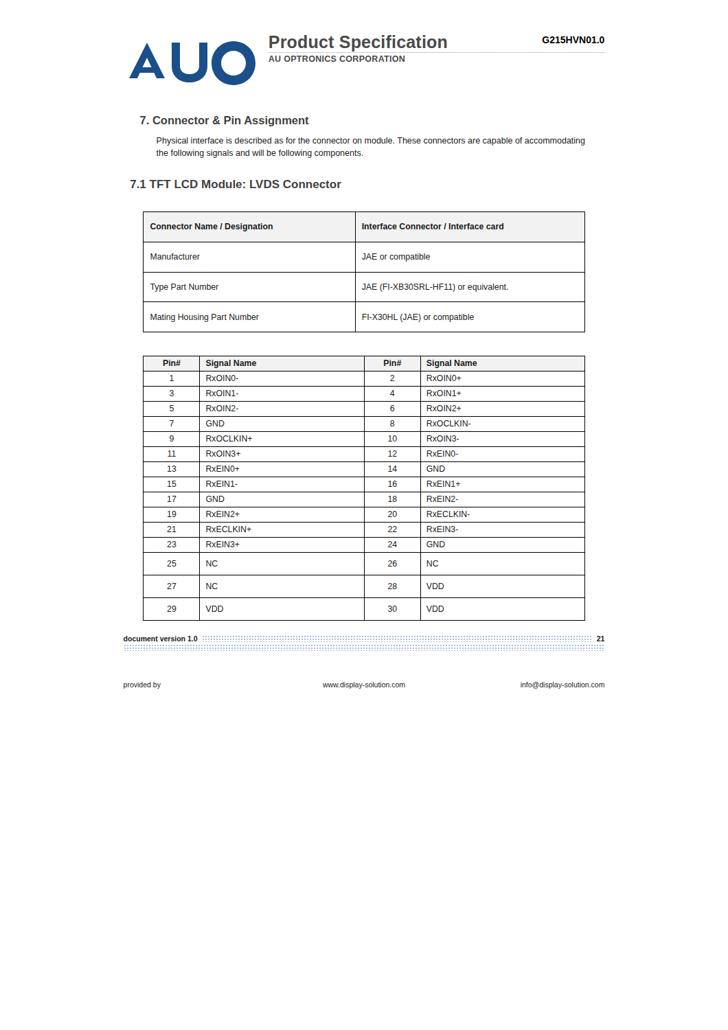G215HVN01.0
Product Specification
AU OPTRONICS CORPORATION
7. Connector & Pin Assignment
Physical interface is described as for the connector on module. These connectors are capable of accommodating the following signals and will be following components.
7.1 TFT LCD Module: LVDS Connector
| Connector Name / Designation | Interface Connector / Interface card |
| --- | --- |
| Manufacturer | JAE or compatible |
| Type Part Number | JAE (FI-XB30SRL-HF11) or equivalent. |
| Mating Housing Part Number | FI-X30HL (JAE) or compatible |
| Pin# | Signal Name | Pin# | Signal Name |
| --- | --- | --- | --- |
| 1 | RxOIN0- | 2 | RxOIN0+ |
| 3 | RxOIN1- | 4 | RxOIN1+ |
| 5 | RxOIN2- | 6 | RxOIN2+ |
| 7 | GND | 8 | RxOCLKIN- |
| 9 | RxOCLKIN+ | 10 | RxOIN3- |
| 11 | RxOIN3+ | 12 | RxEIN0- |
| 13 | RxEIN0+ | 14 | GND |
| 15 | RxEIN1- | 16 | RxEIN1+ |
| 17 | GND | 18 | RxEIN2- |
| 19 | RxEIN2+ | 20 | RxECLKIN- |
| 21 | RxECLKIN+ | 22 | RxEIN3- |
| 23 | RxEIN3+ | 24 | GND |
| 25 | NC | 26 | NC |
| 27 | NC | 28 | VDD |
| 29 | VDD | 30 | VDD |
document version 1.0 21
provided by
www.display-solution.com
info@display-solution.com